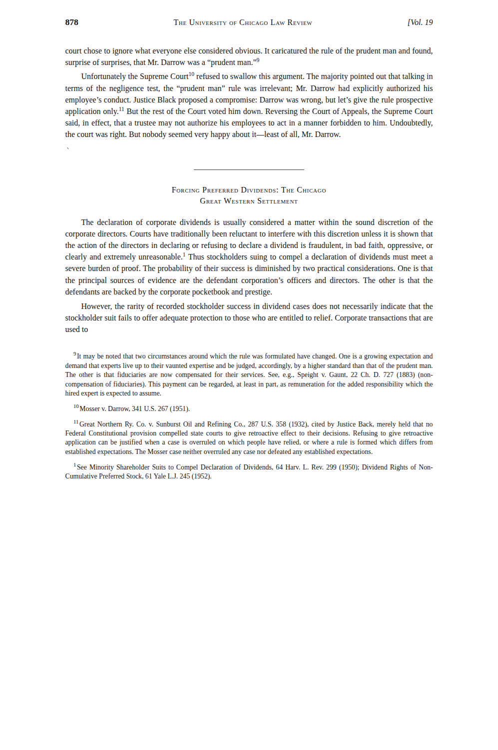878 The University of Chicago Law Review [Vol. 19
court chose to ignore what everyone else considered obvious. It caricatured the rule of the prudent man and found, surprise of surprises, that Mr. Darrow was a “prudent man.”9
Unfortunately the Supreme Court10 refused to swallow this argument. The majority pointed out that talking in terms of the negligence test, the “prudent man” rule was irrelevant; Mr. Darrow had explicitly authorized his employee’s conduct. Justice Black proposed a compromise: Darrow was wrong, but let’s give the rule prospective application only.11 But the rest of the Court voted him down. Reversing the Court of Appeals, the Supreme Court said, in effect, that a trustee may not authorize his employees to act in a manner forbidden to him. Undoubtedly, the court was right. But nobody seemed very happy about it—least of all, Mr. Darrow.
‵
Forcing Preferred Dividends: The Chicago
Great Western Settlement
The declaration of corporate dividends is usually considered a matter within the sound discretion of the corporate directors. Courts have traditionally been reluctant to interfere with this discretion unless it is shown that the action of the directors in declaring or refusing to declare a dividend is fraudulent, in bad faith, oppressive, or clearly and extremely unreasonable.1 Thus stockholders suing to compel a declaration of dividends must meet a severe burden of proof. The probability of their success is diminished by two practical considerations. One is that the principal sources of evidence are the defendant corporation’s officers and directors. The other is that the defendants are backed by the corporate pocketbook and prestige.
However, the rarity of recorded stockholder success in dividend cases does not necessarily indicate that the stockholder suit fails to offer adequate protection to those who are entitled to relief. Corporate transactions that are used to
9 It may be noted that two circumstances around which the rule was formulated have changed. One is a growing expectation and demand that experts live up to their vaunted expertise and be judged, accordingly, by a higher standard than that of the prudent man. The other is that fiduciaries are now compensated for their services. See, e.g., Speight v. Gaunt, 22 Ch. D. 727 (1883) (non-compensation of fiduciaries). This payment can be regarded, at least in part, as remuneration for the added responsibility which the hired expert is expected to assume.
10 Mosser v. Darrow, 341 U.S. 267 (1951).
11 Great Northern Ry. Co. v. Sunburst Oil and Refining Co., 287 U.S. 358 (1932), cited by Justice Back, merely held that no Federal Constitutional provision compelled state courts to give retroactive effect to their decisions. Refusing to give retroactive application can be justified when a case is overruled on which people have relied, or where a rule is formed which differs from established expectations. The Mosser case neither overruled any case nor defeated any established expectations.
1 See Minority Shareholder Suits to Compel Declaration of Dividends, 64 Harv. L. Rev. 299 (1950); Dividend Rights of Non-Cumulative Preferred Stock, 61 Yale L.J. 245 (1952).